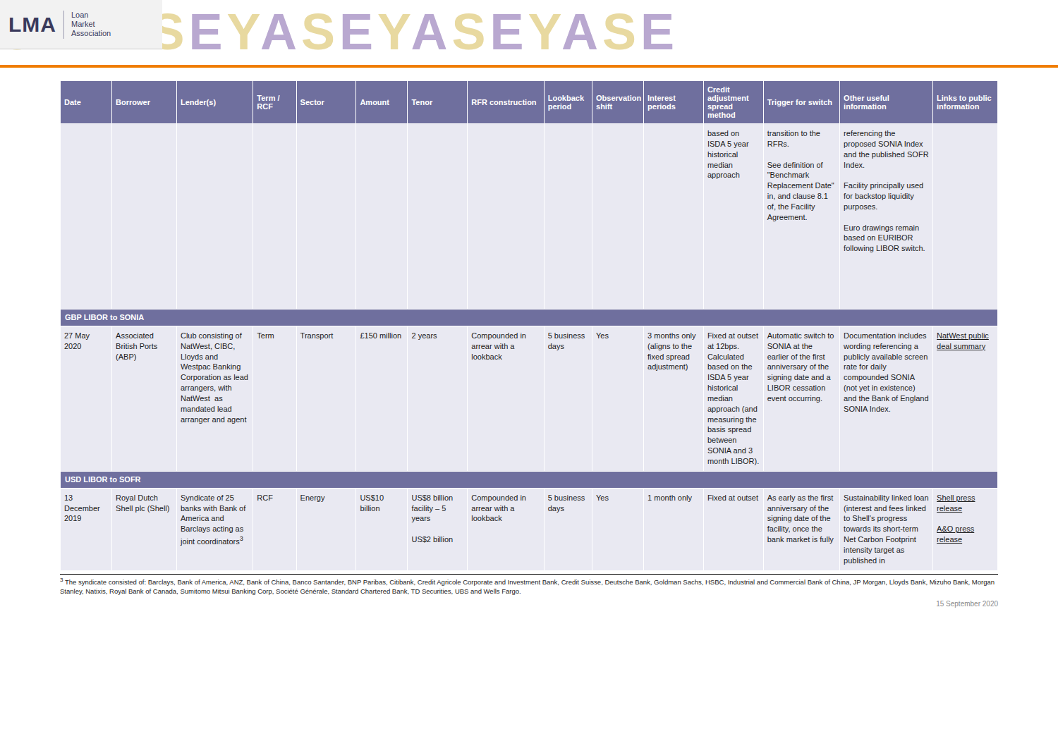SEYASEYASEYASEYASE
LMA Loan
Market
Association
| Date | Borrower | Lender(s) | Term / RCF | Sector | Amount | Tenor | RFR construction | Lookback period | Observation shift | Interest periods | Credit adjustment spread method | Trigger for switch | Other useful information | Links to public information |
| --- | --- | --- | --- | --- | --- | --- | --- | --- | --- | --- | --- | --- | --- | --- |
| | | | | | | | | | | | based on ISDA 5 year historical median approach | transition to the RFRs. See definition of "Benchmark Replacement Date" in, and clause 8.1 of, the Facility Agreement. | referencing the proposed SONIA Index and the published SOFR Index. Facility principally used for backstop liquidity purposes. Euro drawings remain based on EURIBOR following LIBOR switch. | |
| GBP LIBOR to SONIA |
| 27 May 2020 | Associated British Ports (ABP) | Club consisting of NatWest, CIBC, Lloyds and Westpac Banking Corporation as lead arrangers, with NatWest as mandated lead arranger and agent | Term | Transport | £150 million | 2 years | Compounded in arrear with a lookback | 5 business days | Yes | 3 months only (aligns to the fixed spread adjustment) | Fixed at outset at 12bps. Calculated based on the ISDA 5 year historical median approach (and measuring the basis spread between SONIA and 3 month LIBOR). | Automatic switch to SONIA at the earlier of the first anniversary of the signing date and a LIBOR cessation event occurring. | Documentation includes wording referencing a publicly available screen rate for daily compounded SONIA (not yet in existence) and the Bank of England SONIA Index. | NatWest public deal summary |
| USD LIBOR to SOFR |
| 13 December 2019 | Royal Dutch Shell plc (Shell) | Syndicate of 25 banks with Bank of America and Barclays acting as joint coordinators 3 | RCF | Energy | US$10 billion | US$8 billion facility – 5 years US$2 billion | Compounded in arrear with a lookback | 5 business days | Yes | 1 month only | Fixed at outset | As early as the first anniversary of the signing date of the facility, once the bank market is fully | Sustainability linked loan (interest and fees linked to Shell's progress towards its short-term Net Carbon Footprint intensity target as published in | Shell press release A&O press release |
3 The syndicate consisted of: Barclays, Bank of America, ANZ, Bank of China, Banco Santander, BNP Paribas, Citibank, Credit Agricole Corporate and Investment Bank, Credit Suisse, Deutsche Bank, Goldman Sachs, HSBC, Industrial and Commercial Bank of China, JP Morgan, Lloyds Bank, Mizuho Bank, Morgan Stanley, Natixis, Royal Bank of Canada, Sumitomo Mitsui Banking Corp, Société Générale, Standard Chartered Bank, TD Securities, UBS and Wells Fargo.
15 September 2020